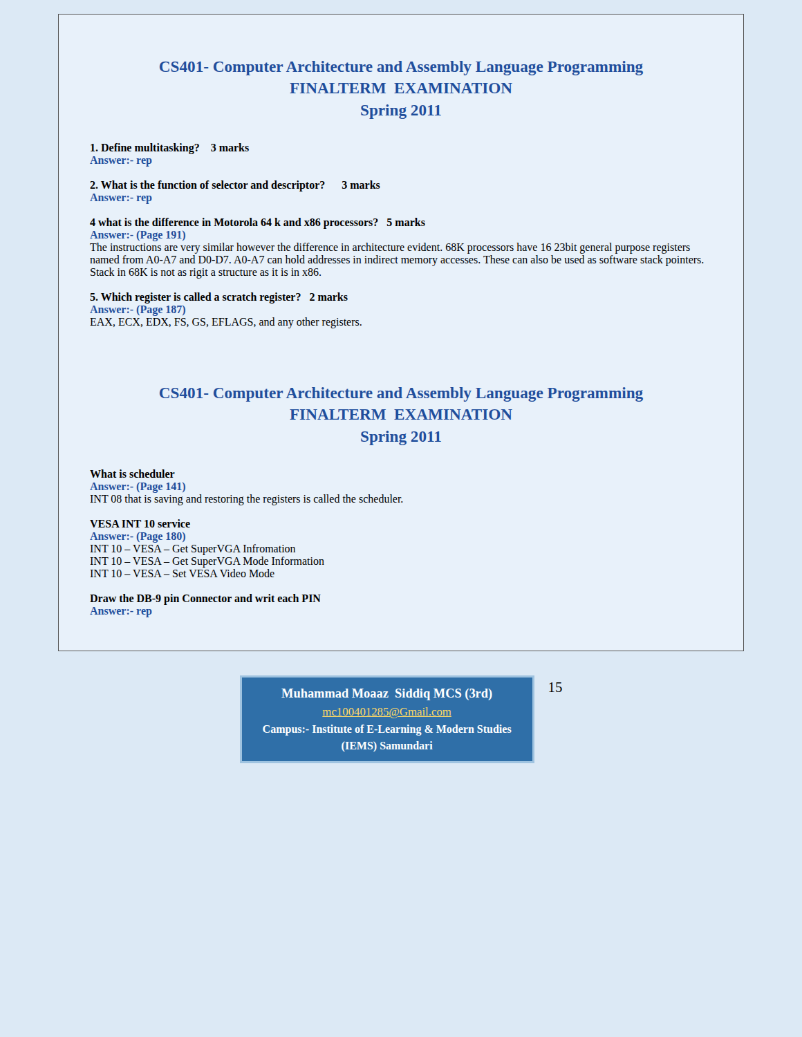CS401- Computer Architecture and Assembly Language ProgrammingFINALTERM EXAMINATION Spring 2011
1. Define multitasking? 3 marks
Answer:- rep
2. What is the function of selector and descriptor? 3 marks
Answer:- rep
4 what is the difference in Motorola 64 k and x86 processors? 5 marks
Answer:- (Page 191)
The instructions are very similar however the difference in architecture evident. 68K processors have 16 23bit general purpose registers named from A0-A7 and D0-D7. A0-A7 can hold addresses in indirect memory accesses. These can also be used as software stack pointers. Stack in 68K is not as rigit a structure as it is in x86.
5. Which register is called a scratch register? 2 marks
Answer:- (Page 187)
EAX, ECX, EDX, FS, GS, EFLAGS, and any other registers.
CS401- Computer Architecture and Assembly Language ProgrammingFINALTERM EXAMINATION Spring 2011
What is scheduler
Answer:- (Page 141)
INT 08 that is saving and restoring the registers is called the scheduler.
VESA INT 10 service
Answer:- (Page 180)
INT 10 – VESA – Get SuperVGA Infromation
INT 10 – VESA – Get SuperVGA Mode Information
INT 10 – VESA – Set VESA Video Mode
Draw the DB-9 pin Connector and writ each PIN
Answer:- rep
Muhammad Moaaz Siddiq MCS (3rd)
mc100401285@Gmail.com
Campus:- Institute of E-Learning & Modern Studies
(IEMS) Samundari
15